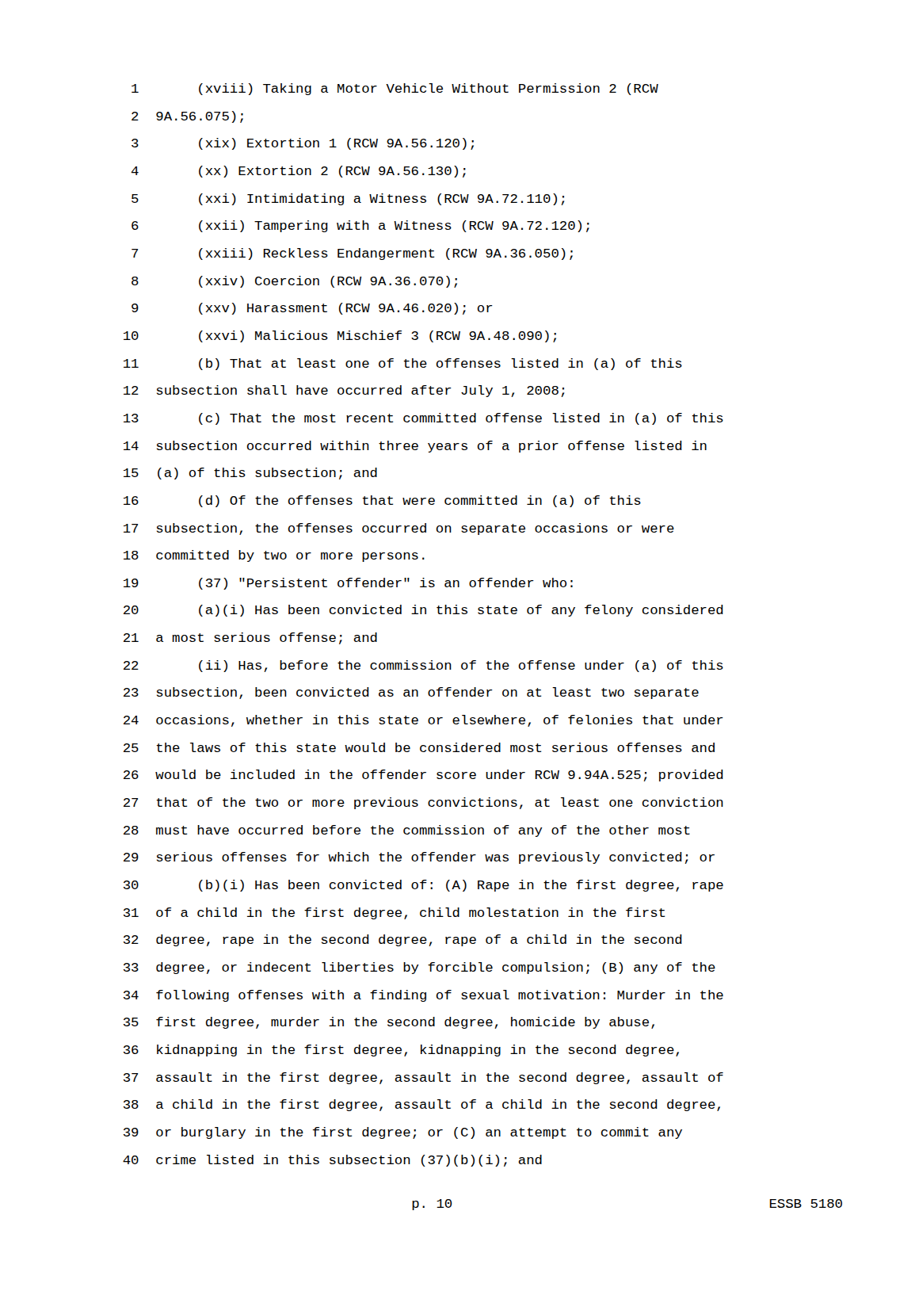1 (xviii) Taking a Motor Vehicle Without Permission 2 (RCW
29A.56.075);
3 (xix) Extortion 1 (RCW 9A.56.120);
4 (xx) Extortion 2 (RCW 9A.56.130);
5 (xxi) Intimidating a Witness (RCW 9A.72.110);
6 (xxii) Tampering with a Witness (RCW 9A.72.120);
7 (xxiii) Reckless Endangerment (RCW 9A.36.050);
8 (xxiv) Coercion (RCW 9A.36.070);
9 (xxv) Harassment (RCW 9A.46.020); or
10 (xxvi) Malicious Mischief 3 (RCW 9A.48.090);
11 (b) That at least one of the offenses listed in (a) of this
12 subsection shall have occurred after July 1, 2008;
13 (c) That the most recent committed offense listed in (a) of this
14 subsection occurred within three years of a prior offense listed in
15(a) of this subsection; and
16 (d) Of the offenses that were committed in (a) of this
17 subsection, the offenses occurred on separate occasions or were
18 committed by two or more persons.
19 (37) "Persistent offender" is an offender who:
20 (a)(i) Has been convicted in this state of any felony considered
21 a most serious offense; and
22 (ii) Has, before the commission of the offense under (a) of this
23 subsection, been convicted as an offender on at least two separate
24 occasions, whether in this state or elsewhere, of felonies that under
25 the laws of this state would be considered most serious offenses and
26 would be included in the offender score under RCW 9.94A.525; provided
27 that of the two or more previous convictions, at least one conviction
28 must have occurred before the commission of any of the other most
29 serious offenses for which the offender was previously convicted; or
30 (b)(i) Has been convicted of: (A) Rape in the first degree, rape
31 of a child in the first degree, child molestation in the first
32 degree, rape in the second degree, rape of a child in the second
33 degree, or indecent liberties by forcible compulsion; (B) any of the
34 following offenses with a finding of sexual motivation: Murder in the
35 first degree, murder in the second degree, homicide by abuse,
36 kidnapping in the first degree, kidnapping in the second degree,
37 assault in the first degree, assault in the second degree, assault of
38 a child in the first degree, assault of a child in the second degree,
39 or burglary in the first degree; or (C) an attempt to commit any
40 crime listed in this subsection (37)(b)(i); and
p. 10ESSB 5180